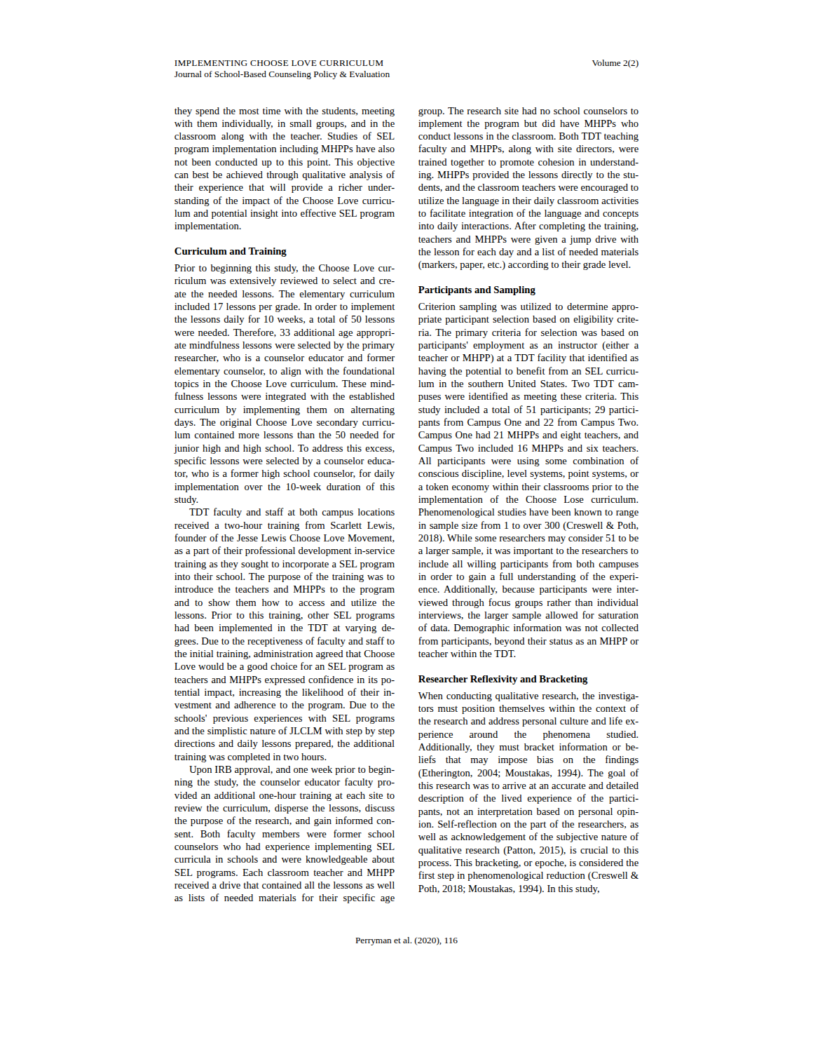Implementing Choose Love Curriculum
Journal of School-Based Counseling Policy & Evaluation
Volume 2(2)
they spend the most time with the students, meeting with them individually, in small groups, and in the classroom along with the teacher. Studies of SEL program implementation including MHPPs have also not been conducted up to this point. This objective can best be achieved through qualitative analysis of their experience that will provide a richer understanding of the impact of the Choose Love curriculum and potential insight into effective SEL program implementation.
Curriculum and Training
Prior to beginning this study, the Choose Love curriculum was extensively reviewed to select and create the needed lessons. The elementary curriculum included 17 lessons per grade. In order to implement the lessons daily for 10 weeks, a total of 50 lessons were needed. Therefore, 33 additional age appropriate mindfulness lessons were selected by the primary researcher, who is a counselor educator and former elementary counselor, to align with the foundational topics in the Choose Love curriculum. These mindfulness lessons were integrated with the established curriculum by implementing them on alternating days. The original Choose Love secondary curriculum contained more lessons than the 50 needed for junior high and high school. To address this excess, specific lessons were selected by a counselor educator, who is a former high school counselor, for daily implementation over the 10-week duration of this study.
TDT faculty and staff at both campus locations received a two-hour training from Scarlett Lewis, founder of the Jesse Lewis Choose Love Movement, as a part of their professional development in-service training as they sought to incorporate a SEL program into their school. The purpose of the training was to introduce the teachers and MHPPs to the program and to show them how to access and utilize the lessons. Prior to this training, other SEL programs had been implemented in the TDT at varying degrees. Due to the receptiveness of faculty and staff to the initial training, administration agreed that Choose Love would be a good choice for an SEL program as teachers and MHPPs expressed confidence in its potential impact, increasing the likelihood of their investment and adherence to the program. Due to the schools' previous experiences with SEL programs and the simplistic nature of JLCLM with step by step directions and daily lessons prepared, the additional training was completed in two hours.
Upon IRB approval, and one week prior to beginning the study, the counselor educator faculty provided an additional one-hour training at each site to review the curriculum, disperse the lessons, discuss the purpose of the research, and gain informed consent. Both faculty members were former school counselors who had experience implementing SEL curricula in schools and were knowledgeable about SEL programs. Each classroom teacher and MHPP received a drive that contained all the lessons as well as lists of needed materials for their specific age group. The research site had no school counselors to implement the program but did have MHPPs who conduct lessons in the classroom. Both TDT teaching faculty and MHPPs, along with site directors, were trained together to promote cohesion in understanding. MHPPs provided the lessons directly to the students, and the classroom teachers were encouraged to utilize the language in their daily classroom activities to facilitate integration of the language and concepts into daily interactions. After completing the training, teachers and MHPPs were given a jump drive with the lesson for each day and a list of needed materials (markers, paper, etc.) according to their grade level.
Participants and Sampling
Criterion sampling was utilized to determine appropriate participant selection based on eligibility criteria. The primary criteria for selection was based on participants' employment as an instructor (either a teacher or MHPP) at a TDT facility that identified as having the potential to benefit from an SEL curriculum in the southern United States. Two TDT campuses were identified as meeting these criteria. This study included a total of 51 participants; 29 participants from Campus One and 22 from Campus Two. Campus One had 21 MHPPs and eight teachers, and Campus Two included 16 MHPPs and six teachers. All participants were using some combination of conscious discipline, level systems, point systems, or a token economy within their classrooms prior to the implementation of the Choose Lose curriculum. Phenomenological studies have been known to range in sample size from 1 to over 300 (Creswell & Poth, 2018). While some researchers may consider 51 to be a larger sample, it was important to the researchers to include all willing participants from both campuses in order to gain a full understanding of the experience. Additionally, because participants were interviewed through focus groups rather than individual interviews, the larger sample allowed for saturation of data. Demographic information was not collected from participants, beyond their status as an MHPP or teacher within the TDT.
Researcher Reflexivity and Bracketing
When conducting qualitative research, the investigators must position themselves within the context of the research and address personal culture and life experience around the phenomena studied. Additionally, they must bracket information or beliefs that may impose bias on the findings (Etherington, 2004; Moustakas, 1994). The goal of this research was to arrive at an accurate and detailed description of the lived experience of the participants, not an interpretation based on personal opinion. Self-reflection on the part of the researchers, as well as acknowledgement of the subjective nature of qualitative research (Patton, 2015), is crucial to this process. This bracketing, or epoche, is considered the first step in phenomenological reduction (Creswell & Poth, 2018; Moustakas, 1994). In this study,
Perryman et al. (2020), 116